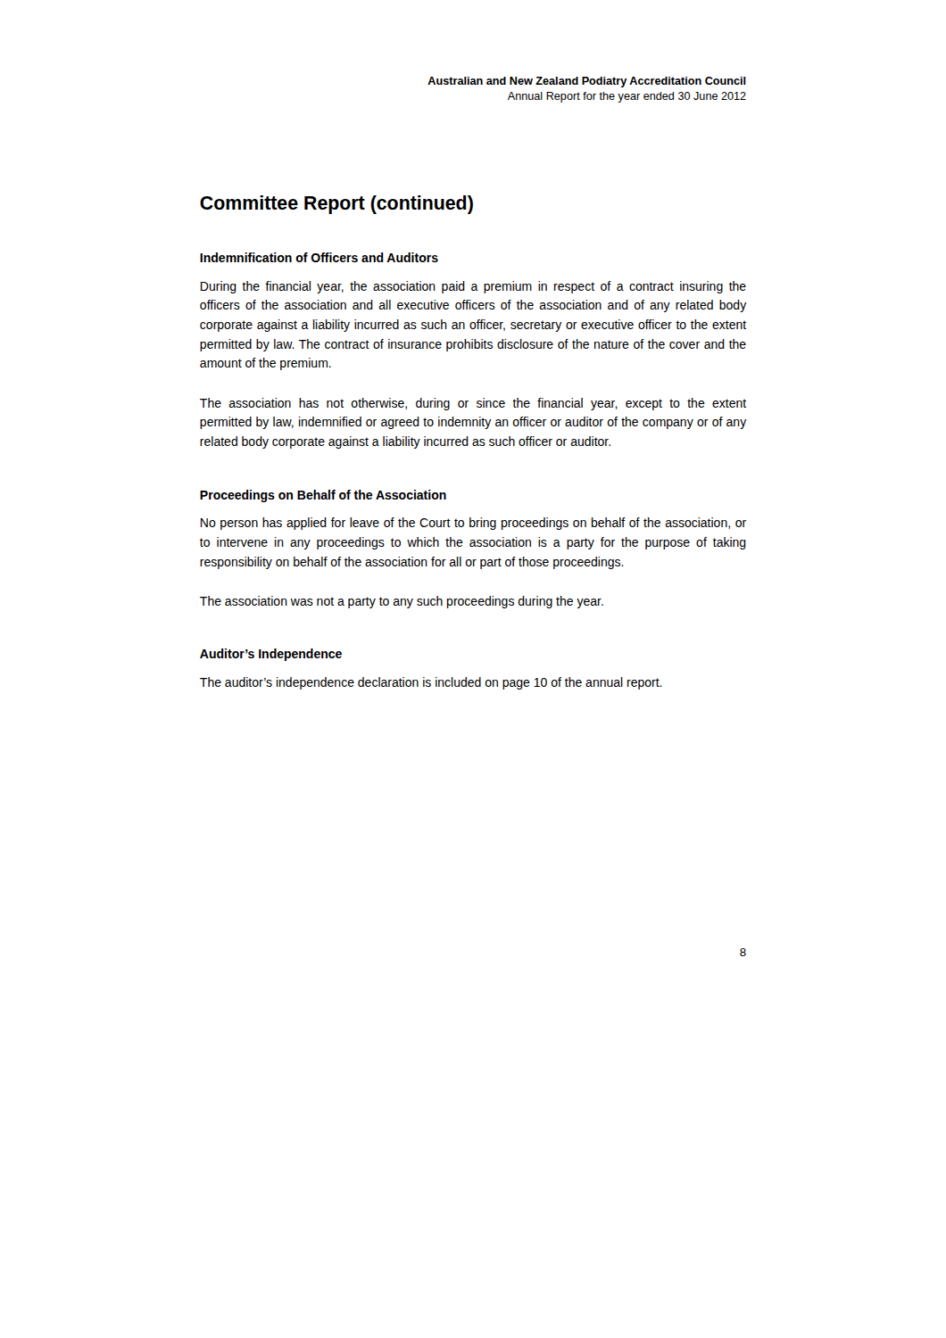Australian and New Zealand Podiatry Accreditation Council
Annual Report for the year ended 30 June 2012
Committee Report (continued)
Indemnification of Officers and Auditors
During the financial year, the association paid a premium in respect of a contract insuring the officers of the association and all executive officers of the association and of any related body corporate against a liability incurred as such an officer, secretary or executive officer to the extent permitted by law. The contract of insurance prohibits disclosure of the nature of the cover and the amount of the premium.
The association has not otherwise, during or since the financial year, except to the extent permitted by law, indemnified or agreed to indemnity an officer or auditor of the company or of any related body corporate against a liability incurred as such officer or auditor.
Proceedings on Behalf of the Association
No person has applied for leave of the Court to bring proceedings on behalf of the association, or to intervene in any proceedings to which the association is a party for the purpose of taking responsibility on behalf of the association for all or part of those proceedings.
The association was not a party to any such proceedings during the year.
Auditor’s Independence
The auditor’s independence declaration is included on page 10 of the annual report.
8